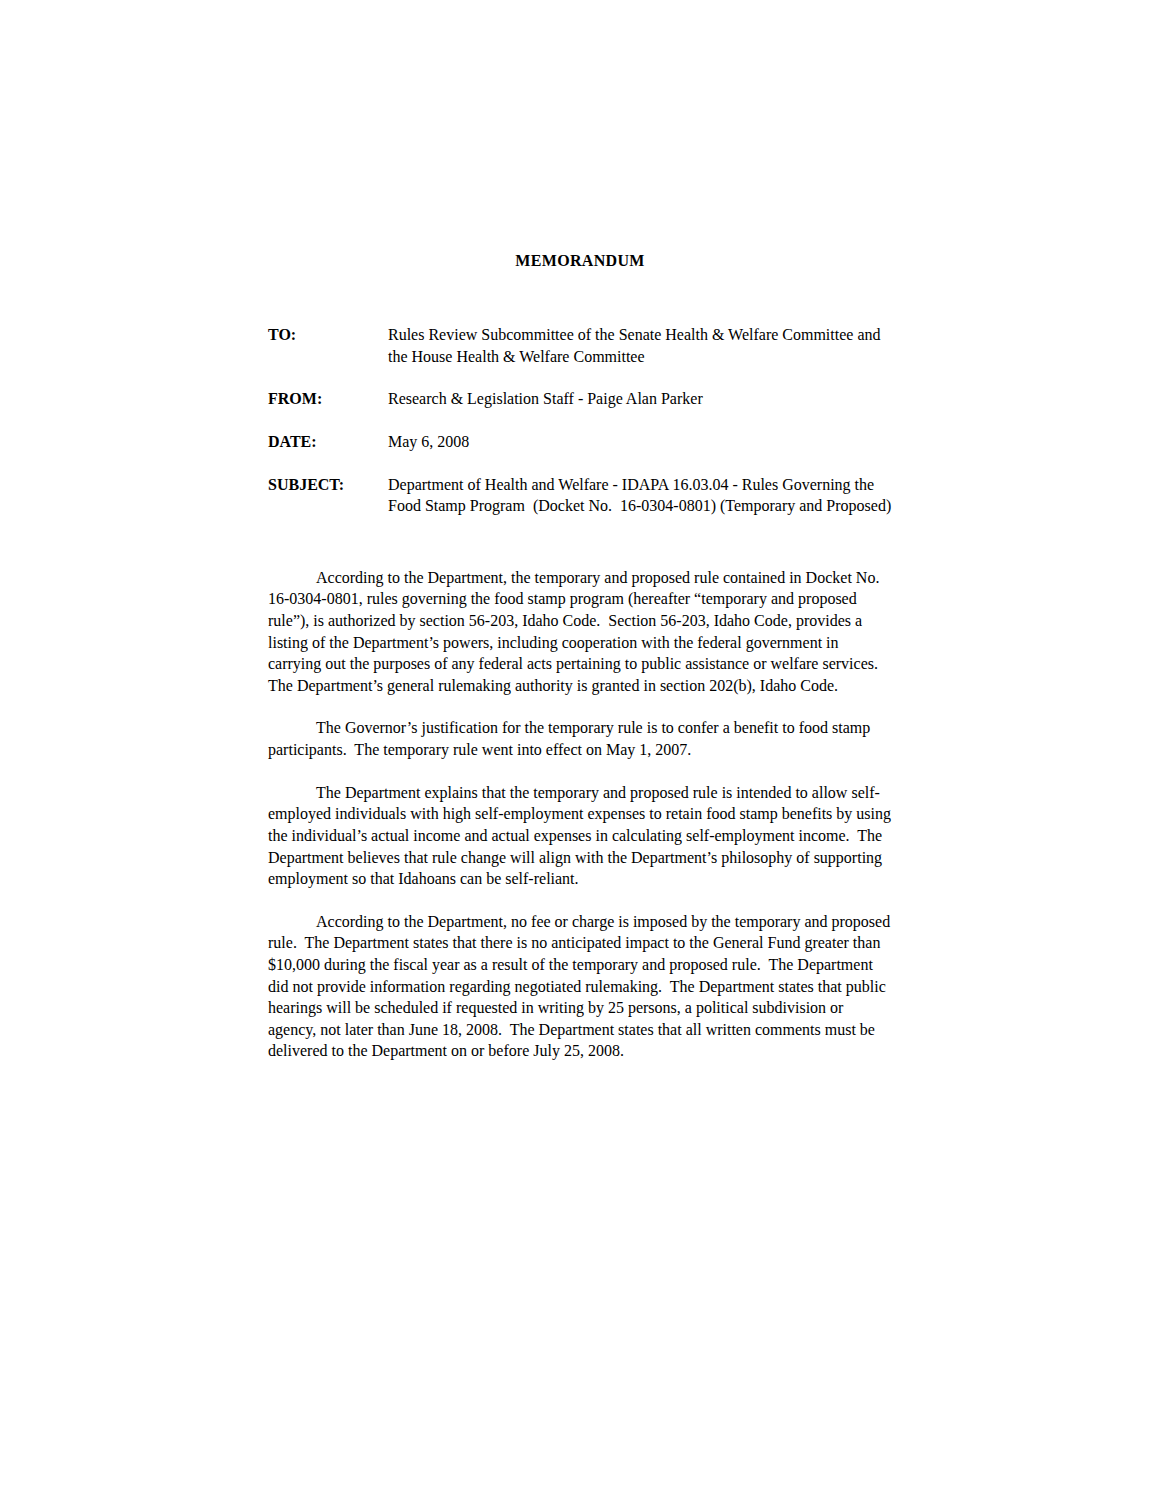MEMORANDUM
| TO: | Rules Review Subcommittee of the Senate Health & Welfare Committee and the House Health & Welfare Committee |
| FROM: | Research & Legislation Staff - Paige Alan Parker |
| DATE: | May 6, 2008 |
| SUBJECT: | Department of Health and Welfare - IDAPA 16.03.04 - Rules Governing the Food Stamp Program (Docket No. 16-0304-0801) (Temporary and Proposed) |
According to the Department, the temporary and proposed rule contained in Docket No. 16-0304-0801, rules governing the food stamp program (hereafter “temporary and proposed rule”), is authorized by section 56-203, Idaho Code. Section 56-203, Idaho Code, provides a listing of the Department’s powers, including cooperation with the federal government in carrying out the purposes of any federal acts pertaining to public assistance or welfare services. The Department’s general rulemaking authority is granted in section 202(b), Idaho Code.
The Governor’s justification for the temporary rule is to confer a benefit to food stamp participants. The temporary rule went into effect on May 1, 2007.
The Department explains that the temporary and proposed rule is intended to allow self-employed individuals with high self-employment expenses to retain food stamp benefits by using the individual’s actual income and actual expenses in calculating self-employment income. The Department believes that rule change will align with the Department’s philosophy of supporting employment so that Idahoans can be self-reliant.
According to the Department, no fee or charge is imposed by the temporary and proposed rule. The Department states that there is no anticipated impact to the General Fund greater than $10,000 during the fiscal year as a result of the temporary and proposed rule. The Department did not provide information regarding negotiated rulemaking. The Department states that public hearings will be scheduled if requested in writing by 25 persons, a political subdivision or agency, not later than June 18, 2008. The Department states that all written comments must be delivered to the Department on or before July 25, 2008.